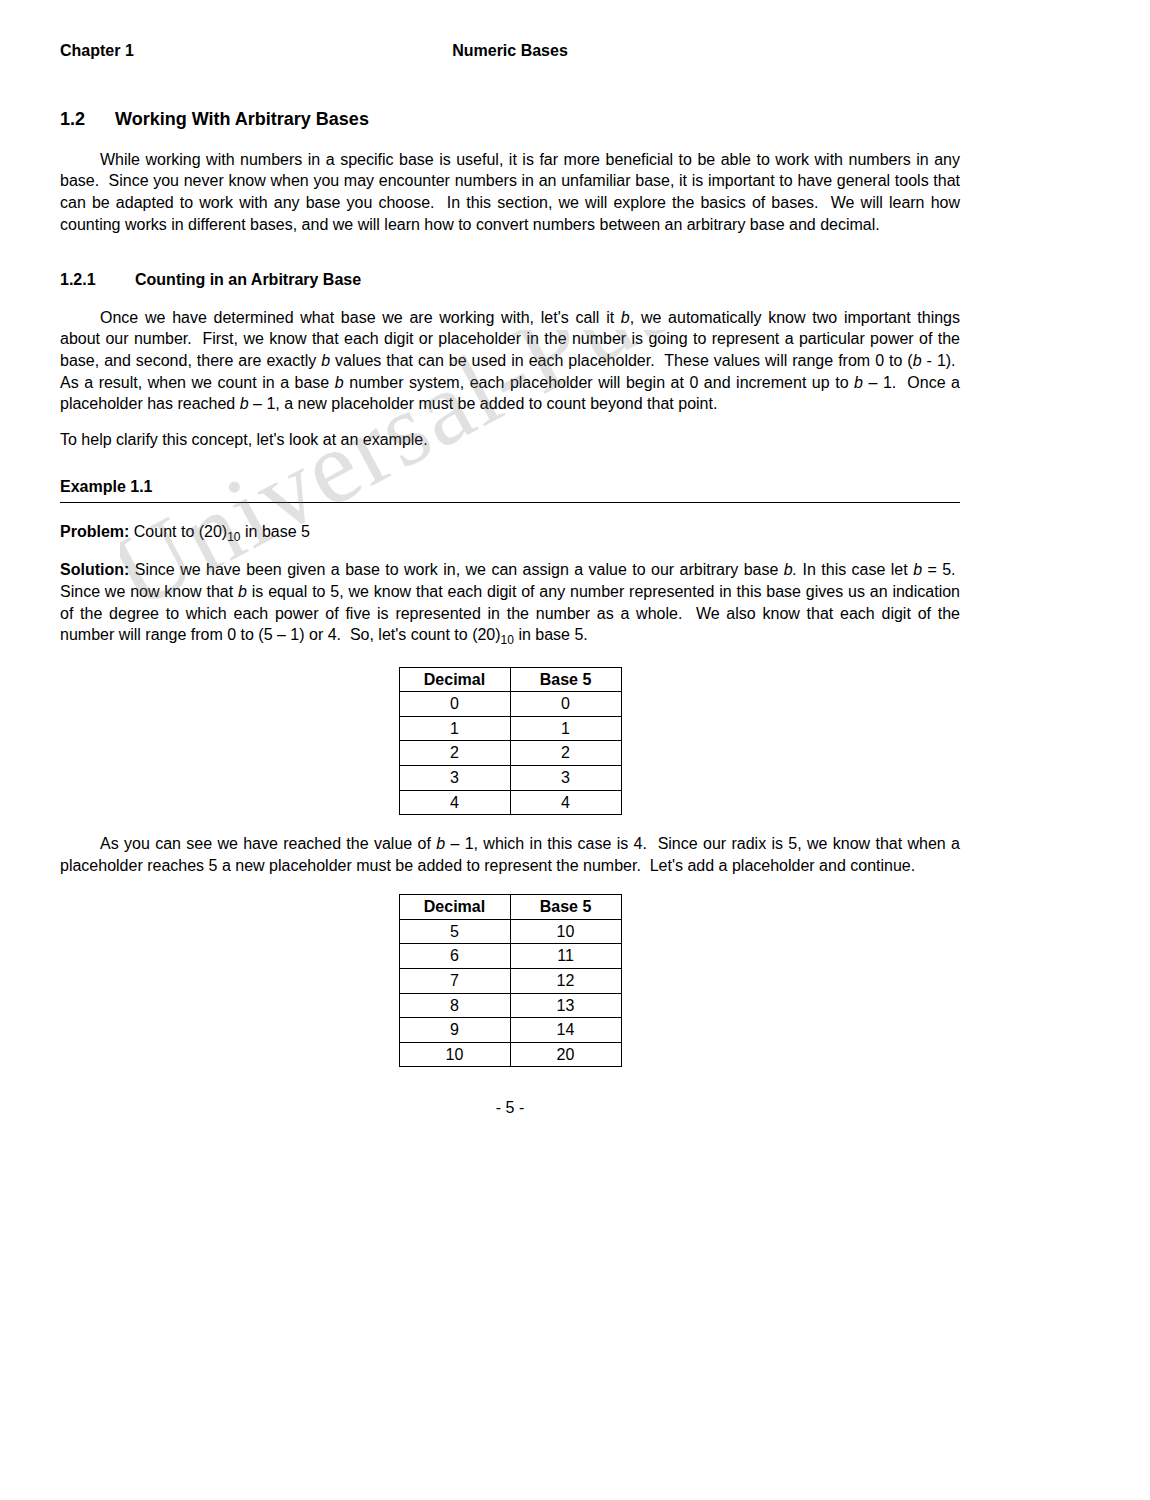Chapter 1
Numeric Bases
Universal-Publishers.com
1.2 Working With Arbitrary Bases
While working with numbers in a specific base is useful, it is far more beneficial to be able to work with numbers in any base. Since you never know when you may encounter numbers in an unfamiliar base, it is important to have general tools that can be adapted to work with any base you choose. In this section, we will explore the basics of bases. We will learn how counting works in different bases, and we will learn how to convert numbers between an arbitrary base and decimal.
1.2.1 Counting in an Arbitrary Base
Once we have determined what base we are working with, let's call it b, we automatically know two important things about our number. First, we know that each digit or placeholder in the number is going to represent a particular power of the base, and second, there are exactly b values that can be used in each placeholder. These values will range from 0 to (b - 1). As a result, when we count in a base b number system, each placeholder will begin at 0 and increment up to b – 1. Once a placeholder has reached b – 1, a new placeholder must be added to count beyond that point.
To help clarify this concept, let's look at an example.
Example 1.1
Problem: Count to (20)10 in base 5
Solution: Since we have been given a base to work in, we can assign a value to our arbitrary base b. In this case let b = 5. Since we now know that b is equal to 5, we know that each digit of any number represented in this base gives us an indication of the degree to which each power of five is represented in the number as a whole. We also know that each digit of the number will range from 0 to (5 – 1) or 4. So, let's count to (20)10 in base 5.
| Decimal | Base 5 |
| --- | --- |
| 0 | 0 |
| 1 | 1 |
| 2 | 2 |
| 3 | 3 |
| 4 | 4 |
As you can see we have reached the value of b – 1, which in this case is 4. Since our radix is 5, we know that when a placeholder reaches 5 a new placeholder must be added to represent the number. Let's add a placeholder and continue.
| Decimal | Base 5 |
| --- | --- |
| 5 | 10 |
| 6 | 11 |
| 7 | 12 |
| 8 | 13 |
| 9 | 14 |
| 10 | 20 |
- 5 -